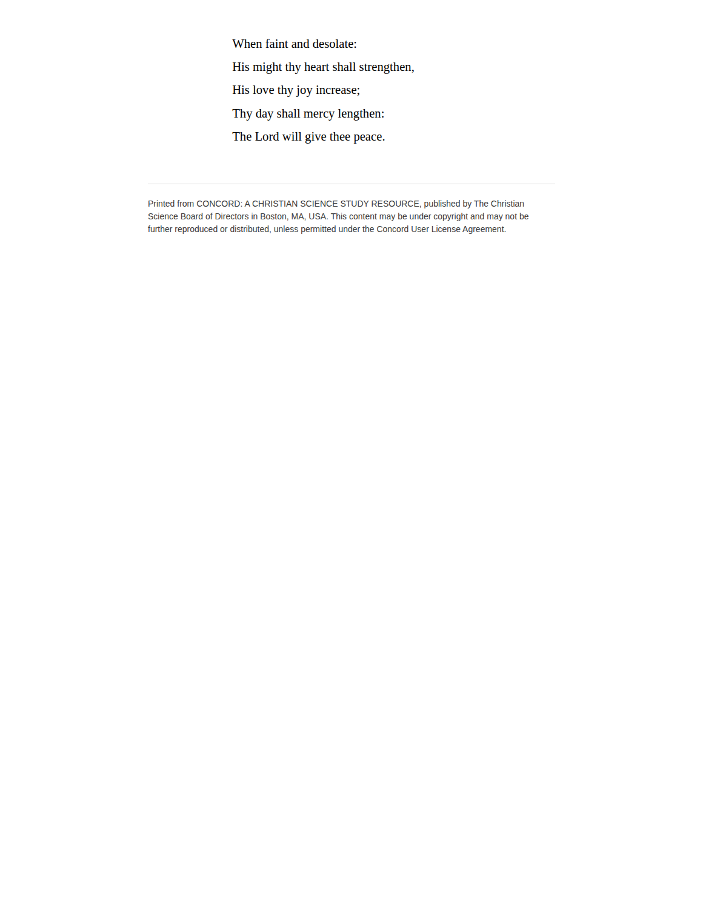When faint and desolate:
His might thy heart shall strengthen,
His love thy joy increase;
Thy day shall mercy lengthen:
The Lord will give thee peace.
Printed from CONCORD: A CHRISTIAN SCIENCE STUDY RESOURCE, published by The Christian Science Board of Directors in Boston, MA, USA. This content may be under copyright and may not be further reproduced or distributed, unless permitted under the Concord User License Agreement.